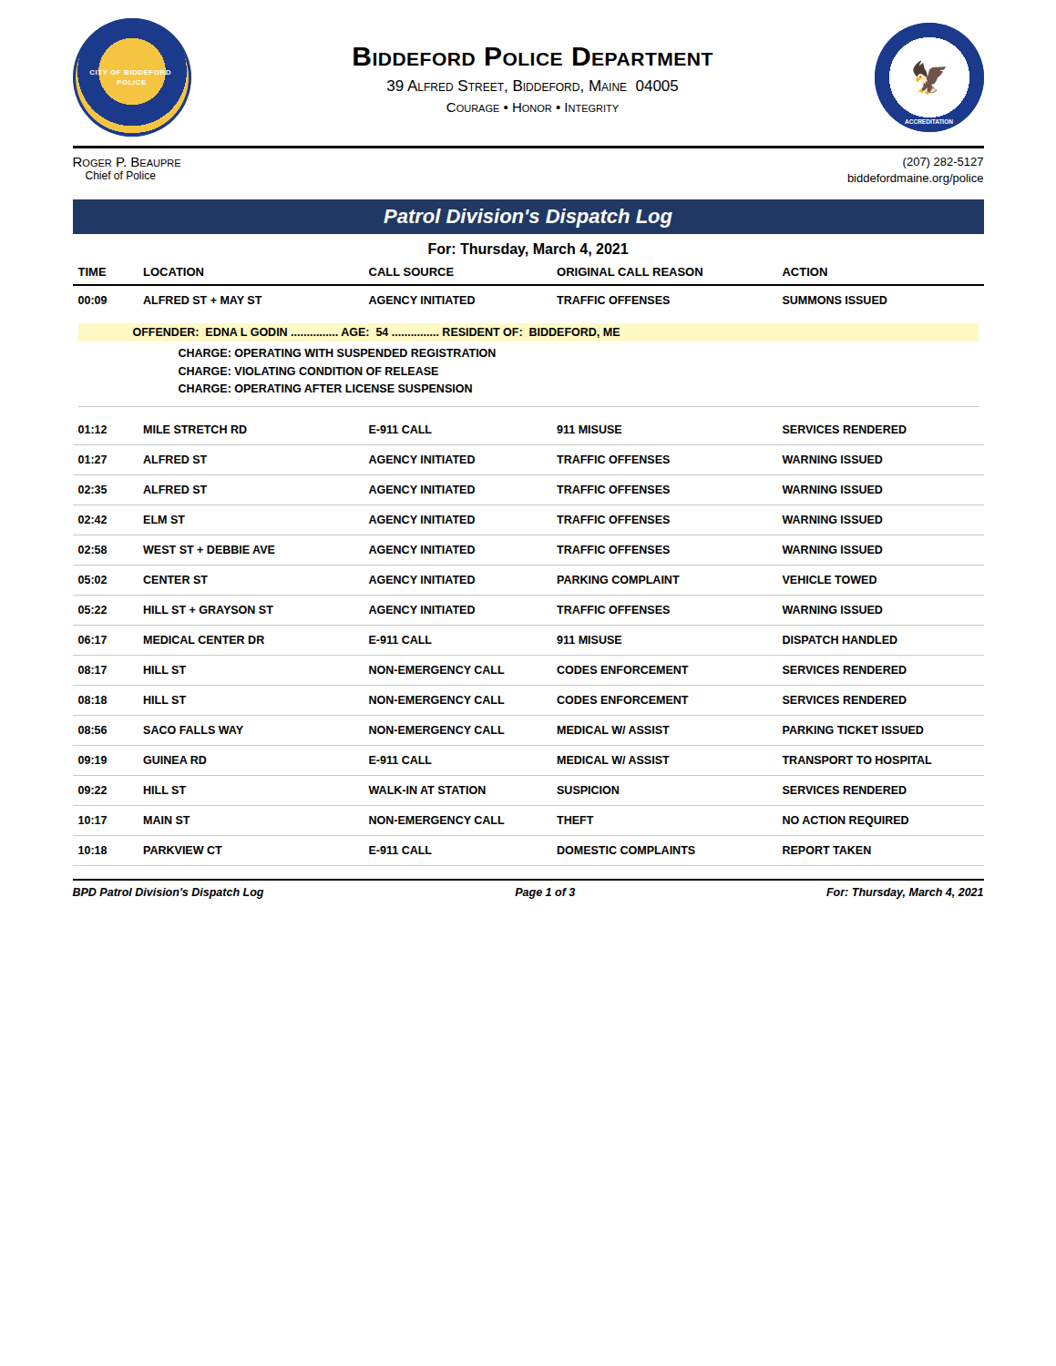Biddeford Police Department
39 Alfred Street, Biddeford, Maine 04005
Courage • Honor • Integrity
🦅
Roger P. Beaupre Chief of Police
(207) 282-5127
biddefordmaine.org/police
Patrol Division's Dispatch Log
For: Thursday, March 4, 2021
| TIME | LOCATION | CALL SOURCE | ORIGINAL CALL REASON | ACTION |
| --- | --- | --- | --- | --- |
| 00:09 | ALFRED ST + MAY ST | AGENCY INITIATED | TRAFFIC OFFENSES | SUMMONS ISSUED |
| OFFENDER: EDNA L GODIN ............... AGE: 54 ............... RESIDENT OF: BIDDEFORD, ME CHARGE: OPERATING WITH SUSPENDED REGISTRATION CHARGE: VIOLATING CONDITION OF RELEASE CHARGE: OPERATING AFTER LICENSE SUSPENSION |
| 01:12 | MILE STRETCH RD | E-911 CALL | 911 MISUSE | SERVICES RENDERED |
| 01:27 | ALFRED ST | AGENCY INITIATED | TRAFFIC OFFENSES | WARNING ISSUED |
| 02:35 | ALFRED ST | AGENCY INITIATED | TRAFFIC OFFENSES | WARNING ISSUED |
| 02:42 | ELM ST | AGENCY INITIATED | TRAFFIC OFFENSES | WARNING ISSUED |
| 02:58 | WEST ST + DEBBIE AVE | AGENCY INITIATED | TRAFFIC OFFENSES | WARNING ISSUED |
| 05:02 | CENTER ST | AGENCY INITIATED | PARKING COMPLAINT | VEHICLE TOWED |
| 05:22 | HILL ST + GRAYSON ST | AGENCY INITIATED | TRAFFIC OFFENSES | WARNING ISSUED |
| 06:17 | MEDICAL CENTER DR | E-911 CALL | 911 MISUSE | DISPATCH HANDLED |
| 08:17 | HILL ST | NON-EMERGENCY CALL | CODES ENFORCEMENT | SERVICES RENDERED |
| 08:18 | HILL ST | NON-EMERGENCY CALL | CODES ENFORCEMENT | SERVICES RENDERED |
| 08:56 | SACO FALLS WAY | NON-EMERGENCY CALL | MEDICAL W/ ASSIST | PARKING TICKET ISSUED |
| 09:19 | GUINEA RD | E-911 CALL | MEDICAL W/ ASSIST | TRANSPORT TO HOSPITAL |
| 09:22 | HILL ST | WALK-IN AT STATION | SUSPICION | SERVICES RENDERED |
| 10:17 | MAIN ST | NON-EMERGENCY CALL | THEFT | NO ACTION REQUIRED |
| 10:18 | PARKVIEW CT | E-911 CALL | DOMESTIC COMPLAINTS | REPORT TAKEN |
BPD Patrol Division's Dispatch Log
Page 1 of 3
For: Thursday, March 4, 2021